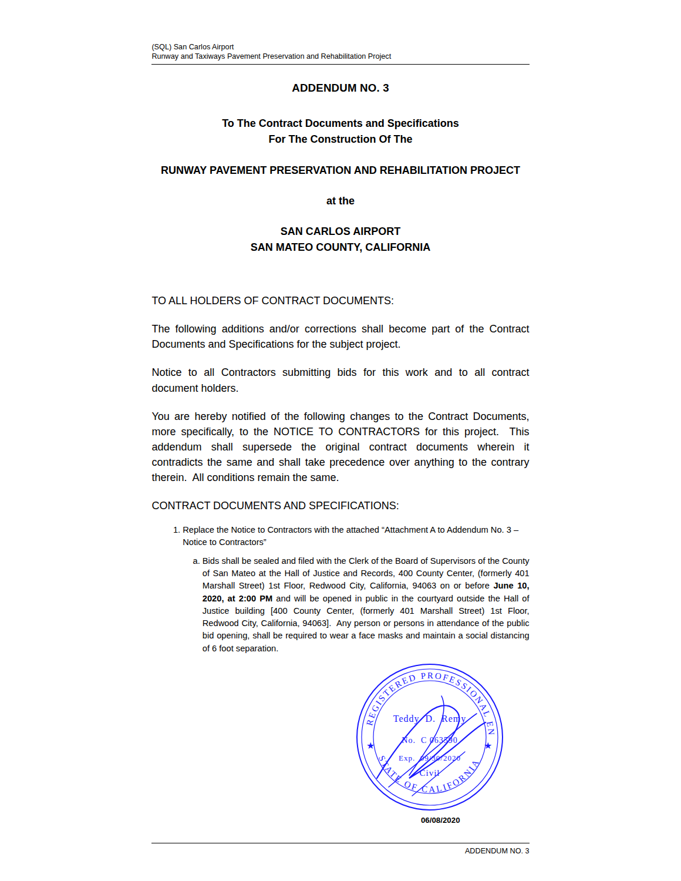(SQL) San Carlos Airport
Runway and Taxiways Pavement Preservation and Rehabilitation Project
ADDENDUM NO. 3
To The Contract Documents and Specifications
For The Construction Of The
RUNWAY PAVEMENT PRESERVATION AND REHABILITATION PROJECT
at the
SAN CARLOS AIRPORT
SAN MATEO COUNTY, CALIFORNIA
TO ALL HOLDERS OF CONTRACT DOCUMENTS:
The following additions and/or corrections shall become part of the Contract Documents and Specifications for the subject project.
Notice to all Contractors submitting bids for this work and to all contract document holders.
You are hereby notified of the following changes to the Contract Documents, more specifically, to the NOTICE TO CONTRACTORS for this project. This addendum shall supersede the original contract documents wherein it contradicts the same and shall take precedence over anything to the contrary therein. All conditions remain the same.
CONTRACT DOCUMENTS AND SPECIFICATIONS:
Replace the Notice to Contractors with the attached “Attachment A to Addendum No. 3 – Notice to Contractors”
Bids shall be sealed and filed with the Clerk of the Board of Supervisors of the County of San Mateo at the Hall of Justice and Records, 400 County Center, (formerly 401 Marshall Street) 1st Floor, Redwood City, California, 94063 on or before June 10, 2020, at 2:00 PM and will be opened in public in the courtyard outside the Hall of Justice building [400 County Center, (formerly 401 Marshall Street) 1st Floor, Redwood City, California, 94063]. Any person or persons in attendance of the public bid opening, shall be required to wear a face masks and maintain a social distancing of 6 foot separation.
REGISTERED PROFESSIONAL ENGINEER STATE OF CALIFORNIA ★ ★ Teddy D. Remy No. C 063590 Exp. 09/30/2020 Civil
06/08/2020
ADDENDUM NO. 3